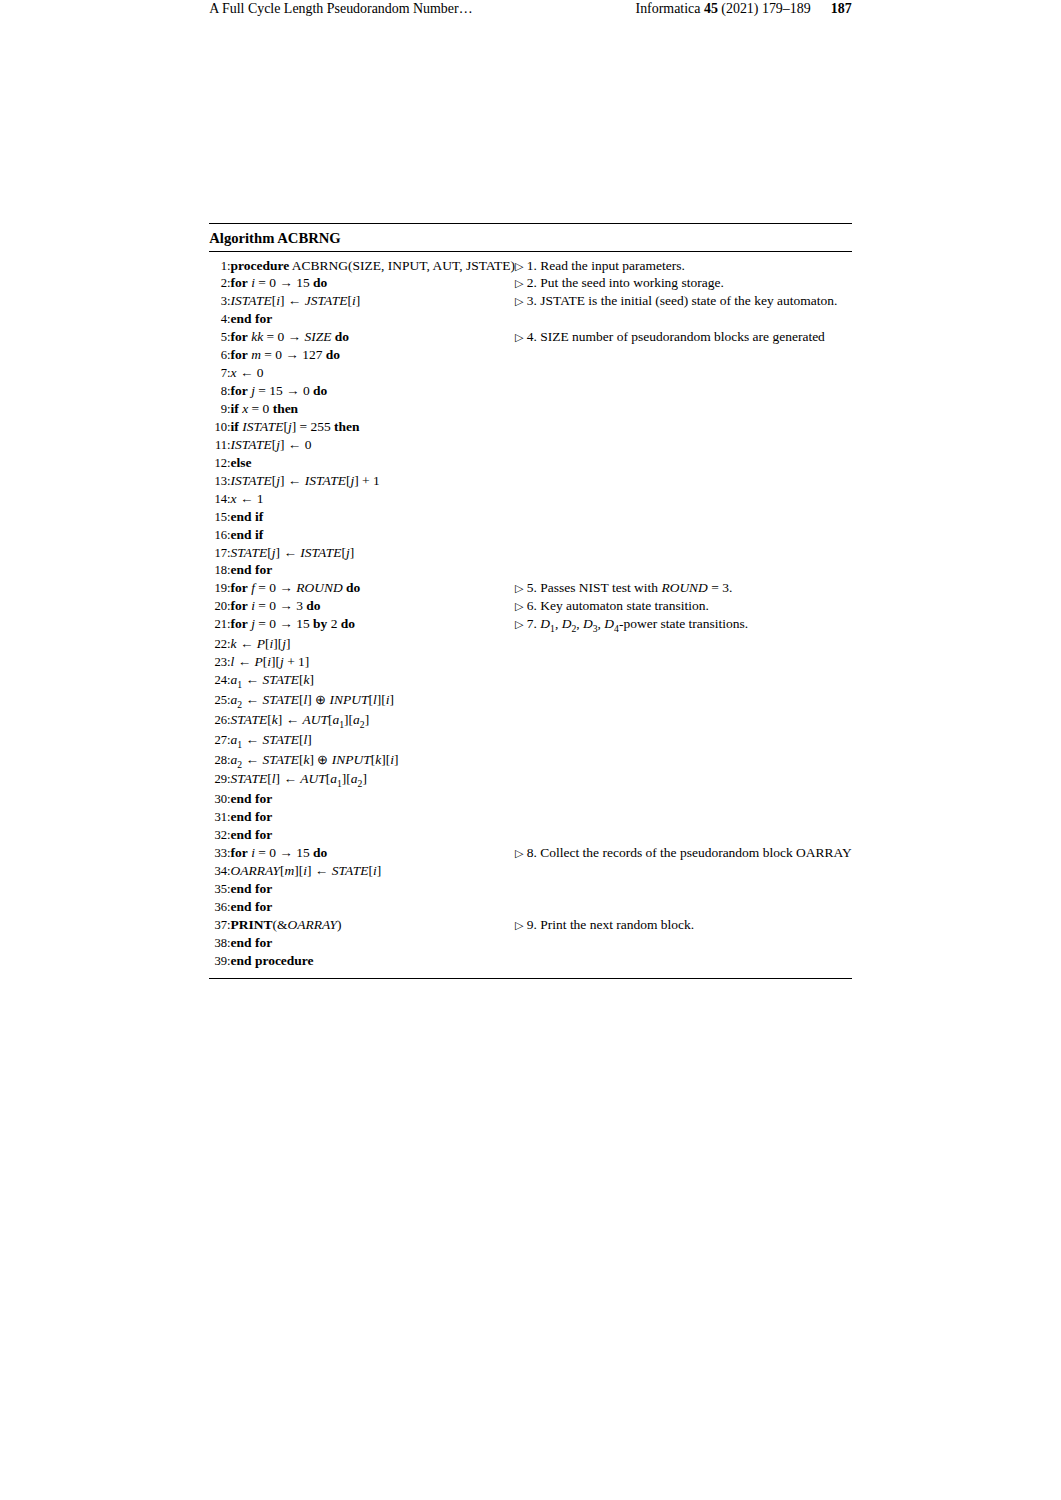A Full Cycle Length Pseudorandom Number…
Informatica 45 (2021) 179–189 187
Algorithm ACBRNG
| 1: | procedure ACBRNG(SIZE, INPUT, AUT, JSTATE) | 1. Read the input parameters. |
| 2: | for i = 0 → 15 do | 2. Put the seed into working storage. |
| 3: | ISTATE [ i ] ← JSTATE [ i ] | 3. JSTATE is the initial (seed) state of the key automaton. |
| 4: | end for | |
| 5: | for kk = 0 → SIZE do | 4. SIZE number of pseudorandom blocks are generated |
| 6: | for m = 0 → 127 do | |
| 7: | x ← 0 | |
| 8: | for j = 15 → 0 do | |
| 9: | if x = 0 then | |
| 10: | if ISTATE [ j ] = 255 then | |
| 11: | ISTATE [ j ] ← 0 | |
| 12: | else | |
| 13: | ISTATE [ j ] ← ISTATE [ j ] + 1 | |
| 14: | x ← 1 | |
| 15: | end if | |
| 16: | end if | |
| 17: | STATE [ j ] ← ISTATE [ j ] | |
| 18: | end for | |
| 19: | for f = 0 → ROUND do | 5. Passes NIST test with ROUND = 3. |
| 20: | for i = 0 → 3 do | 6. Key automaton state transition. |
| 21: | for j = 0 → 15 by 2 do | 7. D 1 , D 2 , D 3 , D 4 -power state transitions. |
| 22: | k ← P [ i ][ j ] | |
| 23: | l ← P [ i ][ j + 1] | |
| 24: | a 1 ← STATE [ k ] | |
| 25: | a 2 ← STATE [ l ] ⊕ INPUT [ l ][ i ] | |
| 26: | STATE [ k ] ← AUT [ a 1 ][ a 2 ] | |
| 27: | a 1 ← STATE [ l ] | |
| 28: | a 2 ← STATE [ k ] ⊕ INPUT [ k ][ i ] | |
| 29: | STATE [ l ] ← AUT [ a 1 ][ a 2 ] | |
| 30: | end for | |
| 31: | end for | |
| 32: | end for | |
| 33: | for i = 0 → 15 do | 8. Collect the records of the pseudorandom block OARRAY |
| 34: | OARRAY [ m ][ i ] ← STATE [ i ] | |
| 35: | end for | |
| 36: | end for | |
| 37: | PRINT (& OARRAY ) | 9. Print the next random block. |
| 38: | end for | |
| 39: | end procedure | |